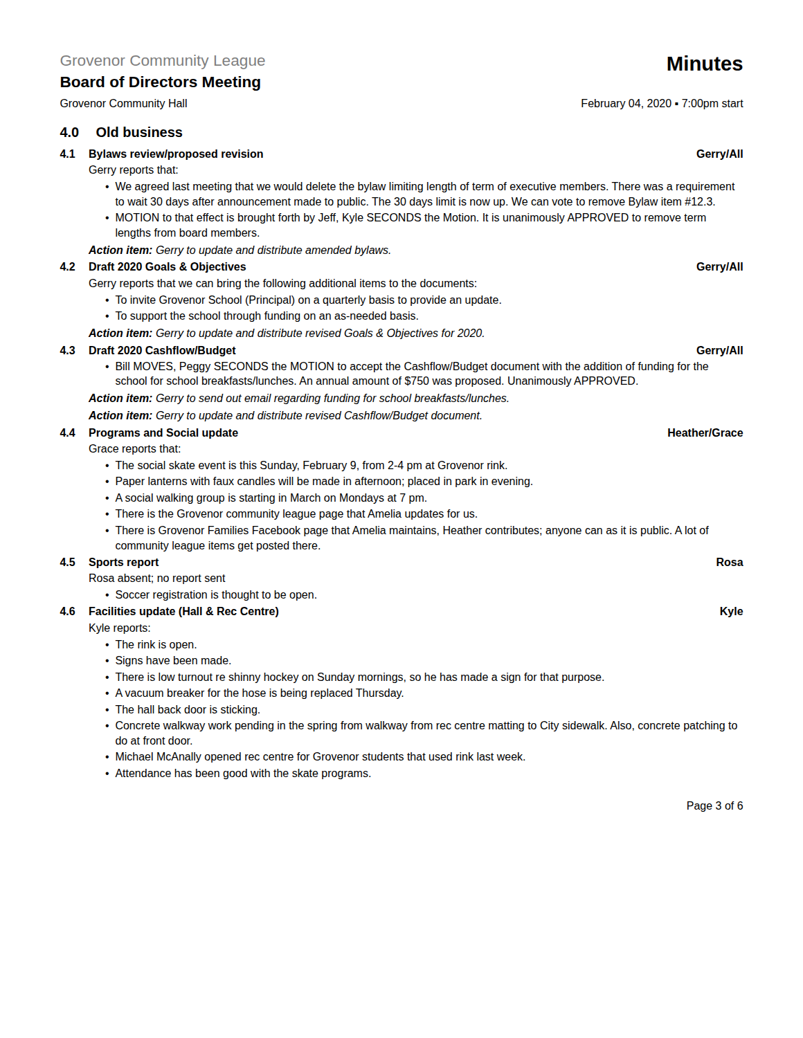Minutes
Grovenor Community League
Board of Directors Meeting
Grovenor Community Hall February 04, 2020 ▪ 7:00pm start
4.0 Old business
4.1 Bylaws review/proposed revision Gerry/All
Gerry reports that:
We agreed last meeting that we would delete the bylaw limiting length of term of executive members. There was a requirement to wait 30 days after announcement made to public. The 30 days limit is now up. We can vote to remove Bylaw item #12.3.
MOTION to that effect is brought forth by Jeff, Kyle SECONDS the Motion. It is unanimously APPROVED to remove term lengths from board members.
Action item: Gerry to update and distribute amended bylaws.
4.2 Draft 2020 Goals & Objectives Gerry/All
Gerry reports that we can bring the following additional items to the documents:
To invite Grovenor School (Principal) on a quarterly basis to provide an update.
To support the school through funding on an as-needed basis.
Action item: Gerry to update and distribute revised Goals & Objectives for 2020.
4.3 Draft 2020 Cashflow/Budget Gerry/All
Bill MOVES, Peggy SECONDS the MOTION to accept the Cashflow/Budget document with the addition of funding for the school for school breakfasts/lunches. An annual amount of $750 was proposed. Unanimously APPROVED.
Action item: Gerry to send out email regarding funding for school breakfasts/lunches.
Action item: Gerry to update and distribute revised Cashflow/Budget document.
4.4 Programs and Social update Heather/Grace
Grace reports that:
The social skate event is this Sunday, February 9, from 2-4 pm at Grovenor rink.
Paper lanterns with faux candles will be made in afternoon; placed in park in evening.
A social walking group is starting in March on Mondays at 7 pm.
There is the Grovenor community league page that Amelia updates for us.
There is Grovenor Families Facebook page that Amelia maintains, Heather contributes; anyone can as it is public. A lot of community league items get posted there.
4.5 Sports report Rosa
Rosa absent; no report sent
Soccer registration is thought to be open.
4.6 Facilities update (Hall & Rec Centre) Kyle
Kyle reports:
The rink is open.
Signs have been made.
There is low turnout re shinny hockey on Sunday mornings, so he has made a sign for that purpose.
A vacuum breaker for the hose is being replaced Thursday.
The hall back door is sticking.
Concrete walkway work pending in the spring from walkway from rec centre matting to City sidewalk. Also, concrete patching to do at front door.
Michael McAnally opened rec centre for Grovenor students that used rink last week.
Attendance has been good with the skate programs.
Page 3 of 6